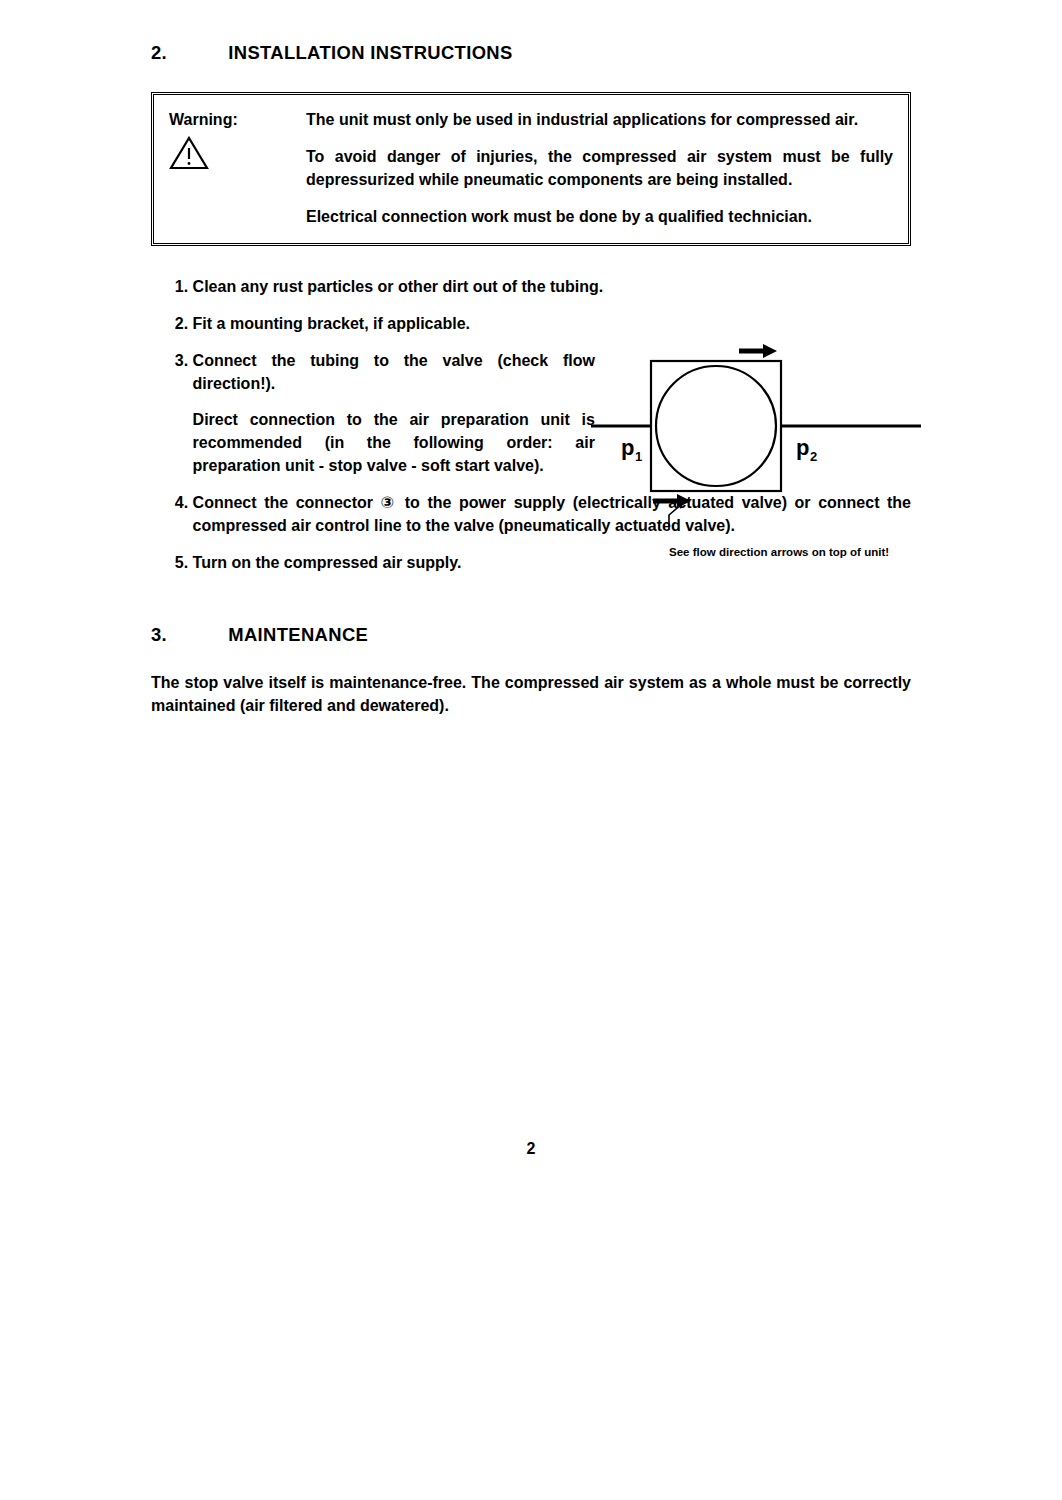2. INSTALLATION INSTRUCTIONS
| Warning: | The unit must only be used in industrial applications for compressed air. To avoid danger of injuries, the compressed air system must be fully depressurized while pneumatic components are being installed. Electrical connection work must be done by a qualified technician. |
Clean any rust particles or other dirt out of the tubing.
Fit a mounting bracket, if applicable.
p 1 p 2
See flow direction arrows on top of unit!
Connect the tubing to the valve (check flow direction!).
Direct connection to the air preparation unit is recommended (in the following order: air preparation unit - stop valve - soft start valve).
Connect the connector ③ to the power supply (electrically actuated valve) or connect the compressed air control line to the valve (pneumatically actuated valve).
Turn on the compressed air supply.
3. MAINTENANCE
The stop valve itself is maintenance-free. The compressed air system as a whole must be correctly maintained (air filtered and dewatered).
2